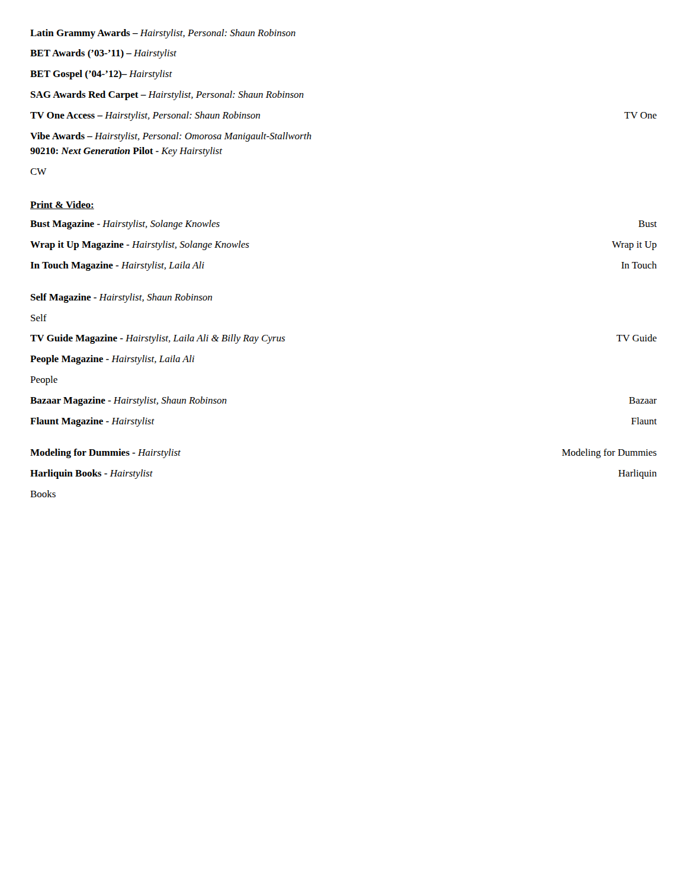Latin Grammy Awards – Hairstylist, Personal: Shaun Robinson
BET Awards (’03-’11) – Hairstylist
BET Gospel (’04-’12)– Hairstylist
SAG Awards Red Carpet – Hairstylist, Personal: Shaun Robinson
TV One TV One Access – Hairstylist, Personal: Shaun Robinson
Vibe Awards – Hairstylist, Personal: Omorosa Manigault-Stallworth
90210: Next Generation Pilot - Key Hairstylist
CW
Print & Video:
Bust Bust Magazine - Hairstylist, Solange Knowles
Wrap it Up Wrap it Up Magazine - Hairstylist, Solange Knowles
In Touch In Touch Magazine - Hairstylist, Laila Ali
Self Magazine - Hairstylist, Shaun Robinson
Self
TV Guide TV Guide Magazine - Hairstylist, Laila Ali & Billy Ray Cyrus
People Magazine - Hairstylist, Laila Ali
People
Bazaar Bazaar Magazine - Hairstylist, Shaun Robinson
Flaunt Flaunt Magazine - Hairstylist
Modeling for Dummies Modeling for Dummies - Hairstylist
Harliquin Harliquin Books - Hairstylist
Books